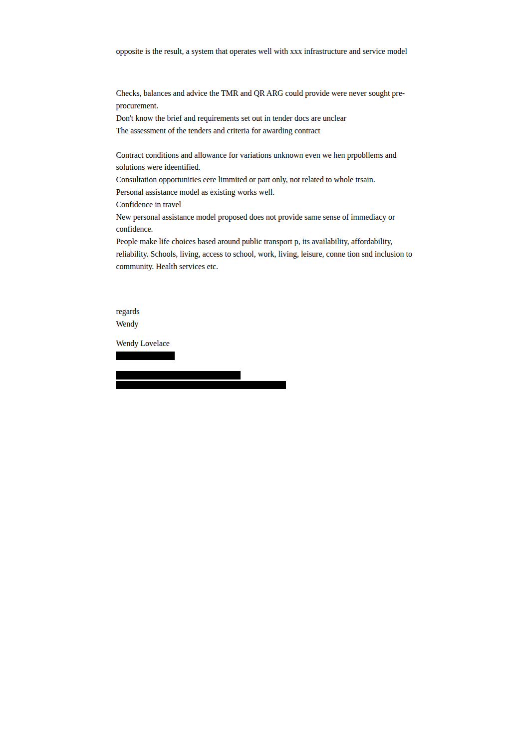opposite is the result, a system that operates well with xxx infrastructure and service model
Checks, balances and advice the TMR and QR ARG could provide were never sought pre-procurement.
Don't know the brief and requirements set out in tender docs are unclear
The assessment of the tenders and criteria for awarding contract
Contract conditions and allowance for variations unknown even we hen prpobllems and solutions were ideentified.
Consultation opportunities eere limmited or part only, not related to whole trsain.
Personal assistance model as existing works well.
Confidence in travel
New personal assistance model proposed does not provide same sense of immediacy or confidence.
People make life choices based around public transport p, its availability, affordability, reliability. Schools, living, access to school, work, living, leisure, conne tion snd inclusion to community. Health services etc.
regards
Wendy
Wendy Lovelace